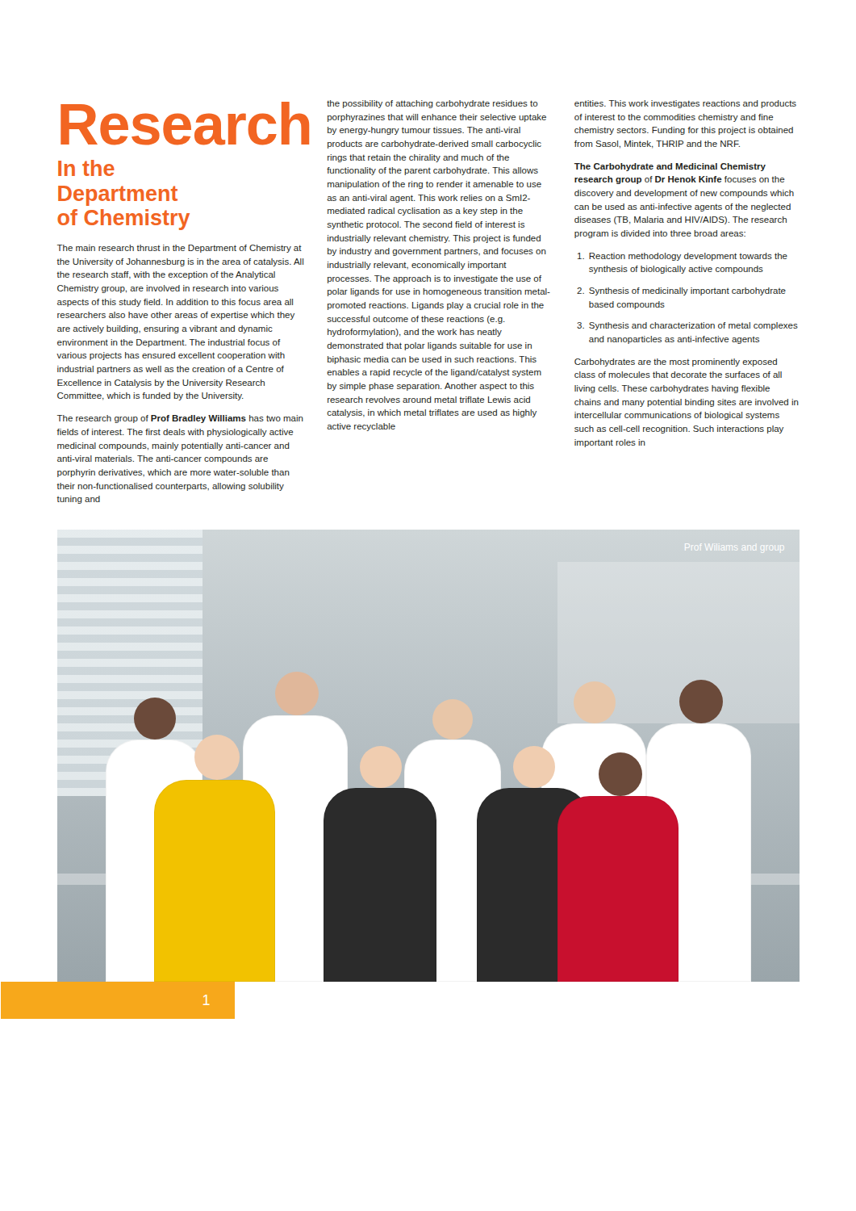Research
In the
Department
of Chemistry
The main research thrust in the Department of Chemistry at the University of Johannesburg is in the area of catalysis. All the research staff, with the exception of the Analytical Chemistry group, are involved in research into various aspects of this study field. In addition to this focus area all researchers also have other areas of expertise which they are actively building, ensuring a vibrant and dynamic environment in the Department. The industrial focus of various projects has ensured excellent cooperation with industrial partners as well as the creation of a Centre of Excellence in Catalysis by the University Research Committee, which is funded by the University.
The research group of Prof Bradley Williams has two main fields of interest. The first deals with physiologically active medicinal compounds, mainly potentially anti-cancer and anti-viral materials. The anti-cancer compounds are porphyrin derivatives, which are more water-soluble than their non-functionalised counterparts, allowing solubility tuning and
the possibility of attaching carbohydrate residues to porphyrazines that will enhance their selective uptake by energy-hungry tumour tissues. The anti-viral products are carbohydrate-derived small carbocyclic rings that retain the chirality and much of the functionality of the parent carbohydrate. This allows manipulation of the ring to render it amenable to use as an anti-viral agent. This work relies on a SmI2-mediated radical cyclisation as a key step in the synthetic protocol. The second field of interest is industrially relevant chemistry. This project is funded by industry and government partners, and focuses on industrially relevant, economically important processes. The approach is to investigate the use of polar ligands for use in homogeneous transition metal-promoted reactions. Ligands play a crucial role in the successful outcome of these reactions (e.g. hydroformylation), and the work has neatly demonstrated that polar ligands suitable for use in biphasic media can be used in such reactions. This enables a rapid recycle of the ligand/catalyst system by simple phase separation. Another aspect to this research revolves around metal triflate Lewis acid catalysis, in which metal triflates are used as highly active recyclable
entities. This work investigates reactions and products of interest to the commodities chemistry and fine chemistry sectors. Funding for this project is obtained from Sasol, Mintek, THRIP and the NRF.
The Carbohydrate and Medicinal Chemistry research group of Dr Henok Kinfe focuses on the discovery and development of new compounds which can be used as anti-infective agents of the neglected diseases (TB, Malaria and HIV/AIDS). The research program is divided into three broad areas:
Reaction methodology development towards the synthesis of biologically active compounds
Synthesis of medicinally important carbohydrate based compounds
Synthesis and characterization of metal complexes and nanoparticles as anti-infective agents
Carbohydrates are the most prominently exposed class of molecules that decorate the surfaces of all living cells. These carbohydrates having flexible chains and many potential binding sites are involved in intercellular communications of biological systems such as cell-cell recognition. Such interactions play important roles in
Prof Wiliams and group
1